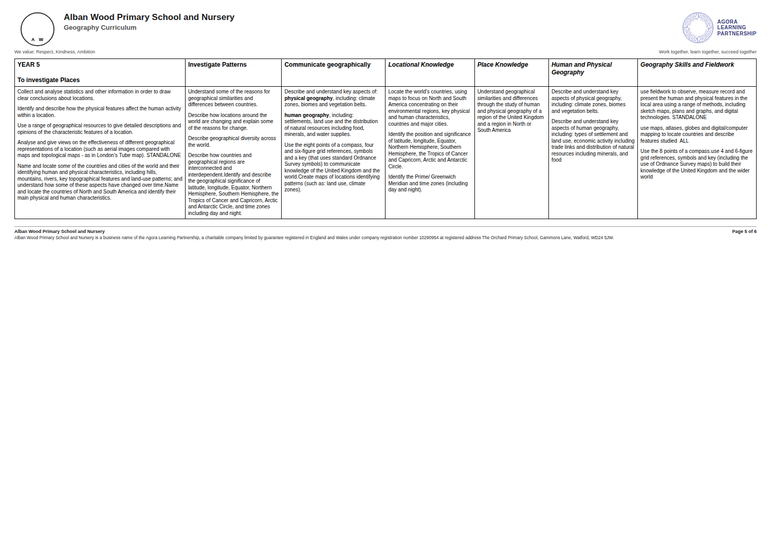A W
Alban Wood Primary School and Nursery
Geography Curriculum
AGORA LEARNING PARTNERSHIP
We value: Respect, Kindness, Ambition
Work together, learn together, succeed together
| YEAR 5 To investigate Places | Investigate Patterns | Communicate geographically | Locational Knowledge | Place Knowledge | Human and Physical Geography | Geography Skills and Fieldwork |
| --- | --- | --- | --- | --- | --- | --- |
| Collect and analyse statistics and other information in order to draw clear conclusions about locations. Identify and describe how the physical features affect the human activity within a location. Use a range of geographical resources to give detailed descriptions and opinions of the characteristic features of a location. Analyse and give views on the effectiveness of different geographical representations of a location (such as aerial images compared with maps and topological maps - as in London's Tube map). STANDALONE Name and locate some of the countries and cities of the world and their identifying human and physical characteristics, including hills, mountains, rivers, key topographical features and land-use patterns; and understand how some of these aspects have changed over time.Name and locate the countries of North and South America and identify their main physical and human characteristics. | Understand some of the reasons for geographical similarities and differences between countries. Describe how locations around the world are changing and explain some of the reasons for change. Describe geographical diversity across the world. Describe how countries and geographical regions are interconnected and interdependent.Identify and describe the geographical significance of latitude, longitude, Equator, Northern Hemisphere, Southern Hemisphere, the Tropics of Cancer and Capricorn, Arctic and Antarctic Circle, and time zones including day and night. | Describe and understand key aspects of: physical geography , including: climate zones, biomes and vegetation belts. human geography , including: settlements, land use and the distribution of natural resources including food, minerals, and water supplies. Use the eight points of a compass, four and six-figure grid references, symbols and a key (that uses standard Ordnance Survey symbols) to communicate knowledge of the United Kingdom and the world.Create maps of locations identifying patterns (such as: land use, climate zones). | Locate the world's countries, using maps to focus on North and South America concentrating on their environmental regions, key physical and human characteristics, countries and major cities. Identify the position and significance of latitude, longitude, Equator, Northern Hemisphere, Southern Hemisphere, the Tropics of Cancer and Capricorn, Arctic and Antarctic Circle. Identify the Prime/ Greenwich Meridian and time zones (including day and night). | Understand geographical similarities and differences through the study of human and physical geography of a region of the United Kingdom and a region in North or South America | Describe and understand key aspects of physical geography, including: climate zones, biomes and vegetation belts. Describe and understand key aspects of human geography, including: types of settlement and land use, economic activity including trade links and distribution of natural resources including minerals, and food | use fieldwork to observe, measure record and present the human and physical features in the local area using a range of methods, including sketch maps, plans and graphs, and digital technologies. STANDALONE use maps, atlases, globes and digital/computer mapping to locate countries and describe features studied ALL Use the 8 points of a compass.use 4 and 6-figure grid references, symbols and key (including the use of Ordnance Survey maps) to build their knowledge of the United Kingdom and the wider world |
Alban Wood Primary School and Nursery Page 5 of 6
Alban Wood Primary School and Nursery is a business name of the Agora Learning Partnership, a charitable company limited by guarantee registered in England and Wales under company registration number 10290954 at registered address The Orchard Primary School, Gammons Lane, Watford, WD24 5JW.